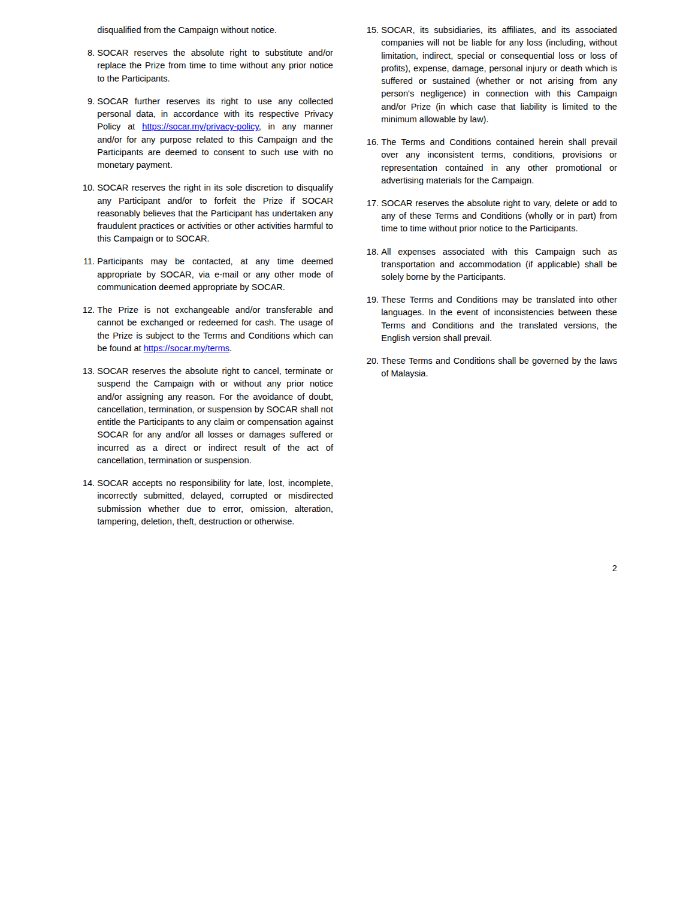disqualified from the Campaign without notice.
SOCAR reserves the absolute right to substitute and/or replace the Prize from time to time without any prior notice to the Participants.
SOCAR further reserves its right to use any collected personal data, in accordance with its respective Privacy Policy at https://socar.my/privacy-policy, in any manner and/or for any purpose related to this Campaign and the Participants are deemed to consent to such use with no monetary payment.
SOCAR reserves the right in its sole discretion to disqualify any Participant and/or to forfeit the Prize if SOCAR reasonably believes that the Participant has undertaken any fraudulent practices or activities or other activities harmful to this Campaign or to SOCAR.
Participants may be contacted, at any time deemed appropriate by SOCAR, via e-mail or any other mode of communication deemed appropriate by SOCAR.
The Prize is not exchangeable and/or transferable and cannot be exchanged or redeemed for cash. The usage of the Prize is subject to the Terms and Conditions which can be found at https://socar.my/terms.
SOCAR reserves the absolute right to cancel, terminate or suspend the Campaign with or without any prior notice and/or assigning any reason. For the avoidance of doubt, cancellation, termination, or suspension by SOCAR shall not entitle the Participants to any claim or compensation against SOCAR for any and/or all losses or damages suffered or incurred as a direct or indirect result of the act of cancellation, termination or suspension.
SOCAR accepts no responsibility for late, lost, incomplete, incorrectly submitted, delayed, corrupted or misdirected submission whether due to error, omission, alteration, tampering, deletion, theft, destruction or otherwise.
SOCAR, its subsidiaries, its affiliates, and its associated companies will not be liable for any loss (including, without limitation, indirect, special or consequential loss or loss of profits), expense, damage, personal injury or death which is suffered or sustained (whether or not arising from any person's negligence) in connection with this Campaign and/or Prize (in which case that liability is limited to the minimum allowable by law).
The Terms and Conditions contained herein shall prevail over any inconsistent terms, conditions, provisions or representation contained in any other promotional or advertising materials for the Campaign.
SOCAR reserves the absolute right to vary, delete or add to any of these Terms and Conditions (wholly or in part) from time to time without prior notice to the Participants.
All expenses associated with this Campaign such as transportation and accommodation (if applicable) shall be solely borne by the Participants.
These Terms and Conditions may be translated into other languages. In the event of inconsistencies between these Terms and Conditions and the translated versions, the English version shall prevail.
These Terms and Conditions shall be governed by the laws of Malaysia.
2